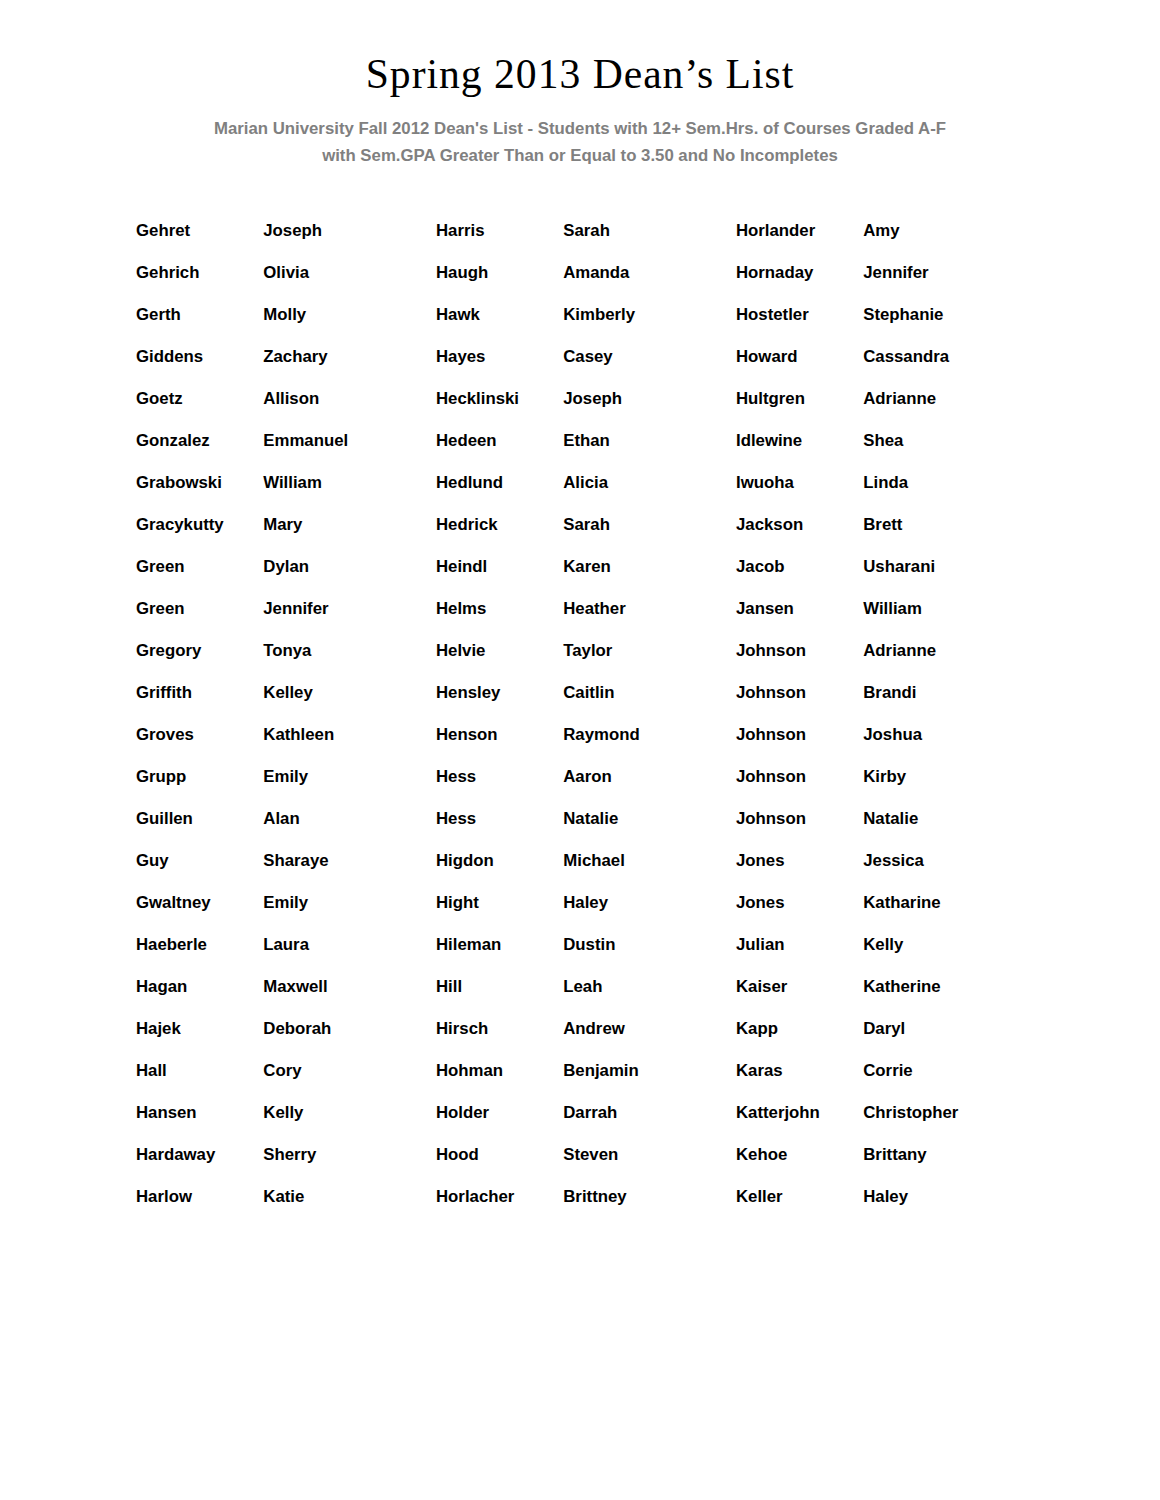Spring 2013 Dean’s List
Marian University Fall 2012 Dean's List - Students with 12+ Sem.Hrs. of Courses Graded A-F with Sem.GPA Greater Than or Equal to 3.50 and No Incompletes
| Gehret | Joseph | Harris | Sarah | Horlander | Amy |
| Gehrich | Olivia | Haugh | Amanda | Hornaday | Jennifer |
| Gerth | Molly | Hawk | Kimberly | Hostetler | Stephanie |
| Giddens | Zachary | Hayes | Casey | Howard | Cassandra |
| Goetz | Allison | Hecklinski | Joseph | Hultgren | Adrianne |
| Gonzalez | Emmanuel | Hedeen | Ethan | Idlewine | Shea |
| Grabowski | William | Hedlund | Alicia | Iwuoha | Linda |
| Gracykutty | Mary | Hedrick | Sarah | Jackson | Brett |
| Green | Dylan | Heindl | Karen | Jacob | Usharani |
| Green | Jennifer | Helms | Heather | Jansen | William |
| Gregory | Tonya | Helvie | Taylor | Johnson | Adrianne |
| Griffith | Kelley | Hensley | Caitlin | Johnson | Brandi |
| Groves | Kathleen | Henson | Raymond | Johnson | Joshua |
| Grupp | Emily | Hess | Aaron | Johnson | Kirby |
| Guillen | Alan | Hess | Natalie | Johnson | Natalie |
| Guy | Sharaye | Higdon | Michael | Jones | Jessica |
| Gwaltney | Emily | Hight | Haley | Jones | Katharine |
| Haeberle | Laura | Hileman | Dustin | Julian | Kelly |
| Hagan | Maxwell | Hill | Leah | Kaiser | Katherine |
| Hajek | Deborah | Hirsch | Andrew | Kapp | Daryl |
| Hall | Cory | Hohman | Benjamin | Karas | Corrie |
| Hansen | Kelly | Holder | Darrah | Katterjohn | Christopher |
| Hardaway | Sherry | Hood | Steven | Kehoe | Brittany |
| Harlow | Katie | Horlacher | Brittney | Keller | Haley |